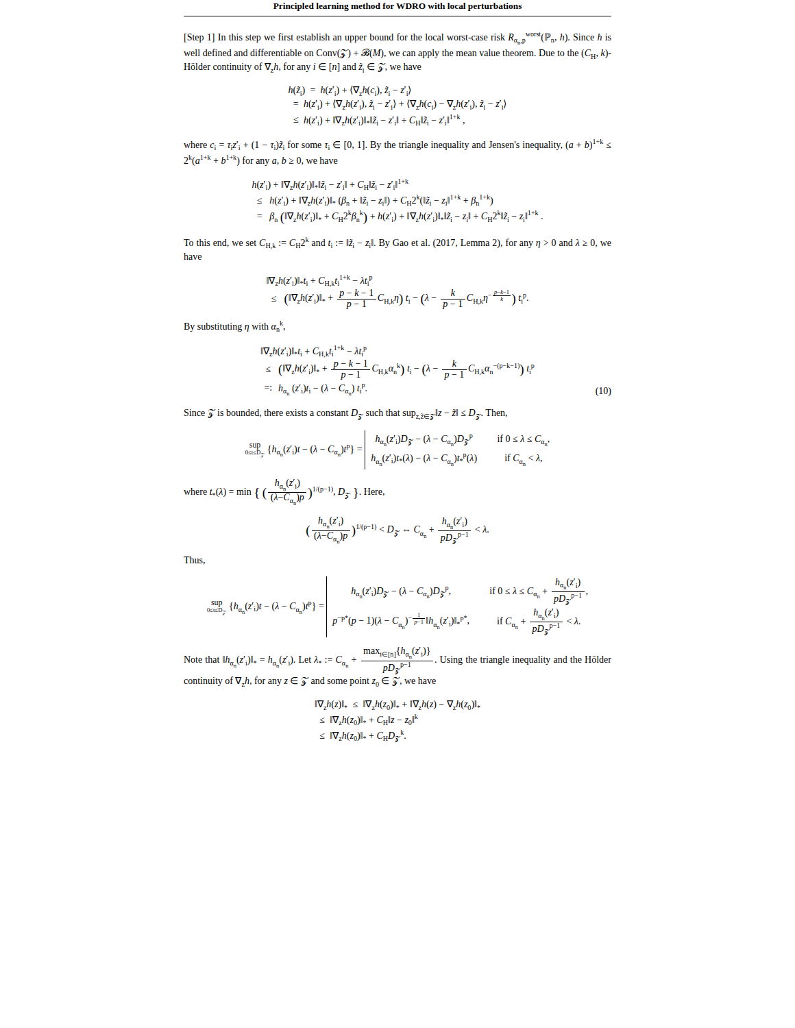Principled learning method for WDRO with local perturbations
[Step 1] In this step we first establish an upper bound for the local worst-case risk Rαn,p worst(ℙn, h). Since h is well defined and differentiable on Conv(𝒵) + ℬ(M), we can apply the mean value theorem. Due to the (CH, k)-Hölder continuity of ∇zh, for any i ∈ [n] and z̃i ∈ 𝒵, we have
h(z̃i)=h(z′i) + ⟨∇zh(ci), z̃i − z′i⟩ =h(z′i) + ⟨∇zh(z′i), z̃i − z′i⟩ + ⟨∇zh(ci) − ∇zh(z′i), z̃i − z′i⟩ ≤h(z′i) + ‖∇zh(z′i)‖*‖z̃i − z′i‖ + CH‖z̃i − z′i‖1+k ,
where ci = τiz′i + (1 − τi)z̃i for some τi ∈ [0, 1]. By the triangle inequality and Jensen's inequality, (a + b)1+k ≤ 2k(a 1+k + b 1+k) for any a, b ≥ 0, we have
h(z′i) + ‖∇zh(z′i)‖*‖z̃i − z′i‖ + CH‖z̃i − z′i‖1+k ≤ h(z′i) + ‖∇zh(z′i)‖* (βn + ‖z̃i − zi‖) + CH2k(‖z̃i − zi‖1+k + βn 1+k) = βn (‖∇zh(z′i)‖* + CH2kβnk) + h(z′i) + ‖∇zh(z′i)‖*‖z̃i − zi‖ + CH2k‖z̃i − zi‖1+k .
To this end, we set CH,k := CH2k and ti := ‖z̃i − zi‖. By Gao et al. (2017, Lemma 2), for any η > 0 and λ ≥ 0, we have
‖∇zh(z′i)‖*ti + CH,k ti 1+k − λt ip ≤ (‖∇zh(z′i)‖* + p − k − 1 p − 1 CH,k η) ti − (λ − kp − 1 CH,k η−p−k−1 k) tip.
By substituting η with αnk,
‖∇zh(z′i)‖*ti + CH,k ti 1+k − λt ip ≤ (‖∇zh(z′i)‖* + p − k − 1 p − 1 CH,k αnk) ti − (λ − kp − 1 CH,k αn−(p−k−1)) tip =: hαn (z′i)ti − (λ − Cαn) tip. (10)
Since 𝒵 is bounded, there exists a constant D𝒵 such that supz,z̃∈𝒵‖z − z̃‖ ≤ D𝒵. Then,
sup 0≤t≤D𝒵 {hαn(z′i)t − (λ − Cαn)tp} = hαn(z′i)D𝒵 − (λ − Cαn)D𝒵p if 0 ≤ λ ≤ Cαn, hαn(z′i)t*(λ) − (λ − Cαn)t*p(λ) if Cαn < λ,
where t*(λ) = min { (hαn(z′i)(λ−Cαn)p) 1/(p−1), D𝒵 }. Here,
(hαn(z′i)(λ−Cαn)p) 1/(p−1) < D𝒵 ⇔ Cαn + hαn(z′i) pD 𝒵p−1 < λ.
Thus,
sup 0≤t≤D𝒵 {hαn(z′i)t − (λ − Cαn)tp} = hαn(z′i)D𝒵 − (λ − Cαn)D𝒵p, if 0 ≤ λ ≤ Cαn + hαn(z′i) pD 𝒵p−1, p−p*(p − 1)(λ − Cαn)−1 p−1‖hαn(z′i)‖*p*, if Cαn + hαn(z′i) pD 𝒵p−1 < λ.
Note that ‖hαn(z′i)‖* = hαn(z′i). Let λ* := Cαn + maxi∈[n]{hαn(z′i)}pD 𝒵p−1. Using the triangle inequality and the Hölder continuity of ∇zh, for any z ∈ 𝒵 and some point z 0 ∈ 𝒵, we have
‖∇zh(z)‖*≤‖∇zh(z 0)‖* + ‖∇zh(z) − ∇zh(z 0)‖* ≤‖∇zh(z 0)‖* + CH‖z − z 0‖k ≤‖∇zh(z 0)‖* + CHD𝒵k.